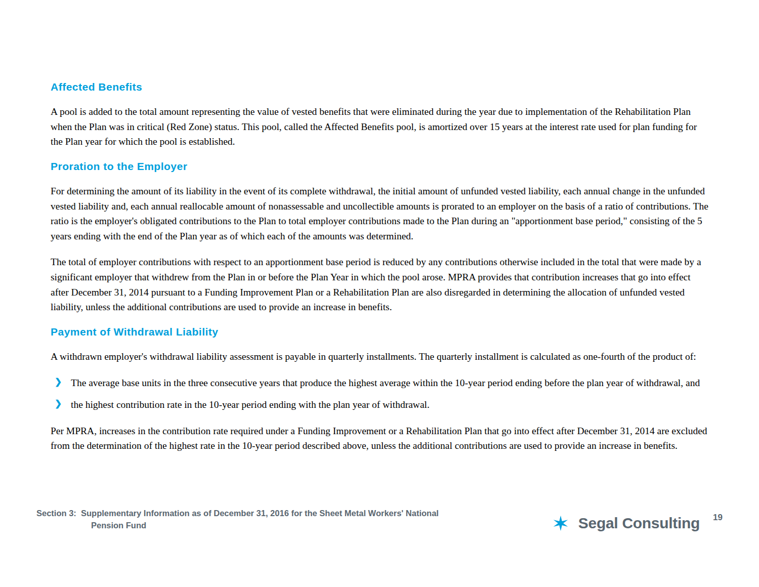Affected Benefits
A pool is added to the total amount representing the value of vested benefits that were eliminated during the year due to implementation of the Rehabilitation Plan when the Plan was in critical (Red Zone) status. This pool, called the Affected Benefits pool, is amortized over 15 years at the interest rate used for plan funding for the Plan year for which the pool is established.
Proration to the Employer
For determining the amount of its liability in the event of its complete withdrawal, the initial amount of unfunded vested liability, each annual change in the unfunded vested liability and, each annual reallocable amount of nonassessable and uncollectible amounts is prorated to an employer on the basis of a ratio of contributions. The ratio is the employer's obligated contributions to the Plan to total employer contributions made to the Plan during an "apportionment base period," consisting of the 5 years ending with the end of the Plan year as of which each of the amounts was determined.
The total of employer contributions with respect to an apportionment base period is reduced by any contributions otherwise included in the total that were made by a significant employer that withdrew from the Plan in or before the Plan Year in which the pool arose. MPRA provides that contribution increases that go into effect after December 31, 2014 pursuant to a Funding Improvement Plan or a Rehabilitation Plan are also disregarded in determining the allocation of unfunded vested liability, unless the additional contributions are used to provide an increase in benefits.
Payment of Withdrawal Liability
A withdrawn employer's withdrawal liability assessment is payable in quarterly installments. The quarterly installment is calculated as one-fourth of the product of:
The average base units in the three consecutive years that produce the highest average within the 10-year period ending before the plan year of withdrawal, and
the highest contribution rate in the 10-year period ending with the plan year of withdrawal.
Per MPRA, increases in the contribution rate required under a Funding Improvement or a Rehabilitation Plan that go into effect after December 31, 2014 are excluded from the determination of the highest rate in the 10-year period described above, unless the additional contributions are used to provide an increase in benefits.
Section 3: Supplementary Information as of December 31, 2016 for the Sheet Metal Workers' National
Pension Fund
Segal Consulting
19